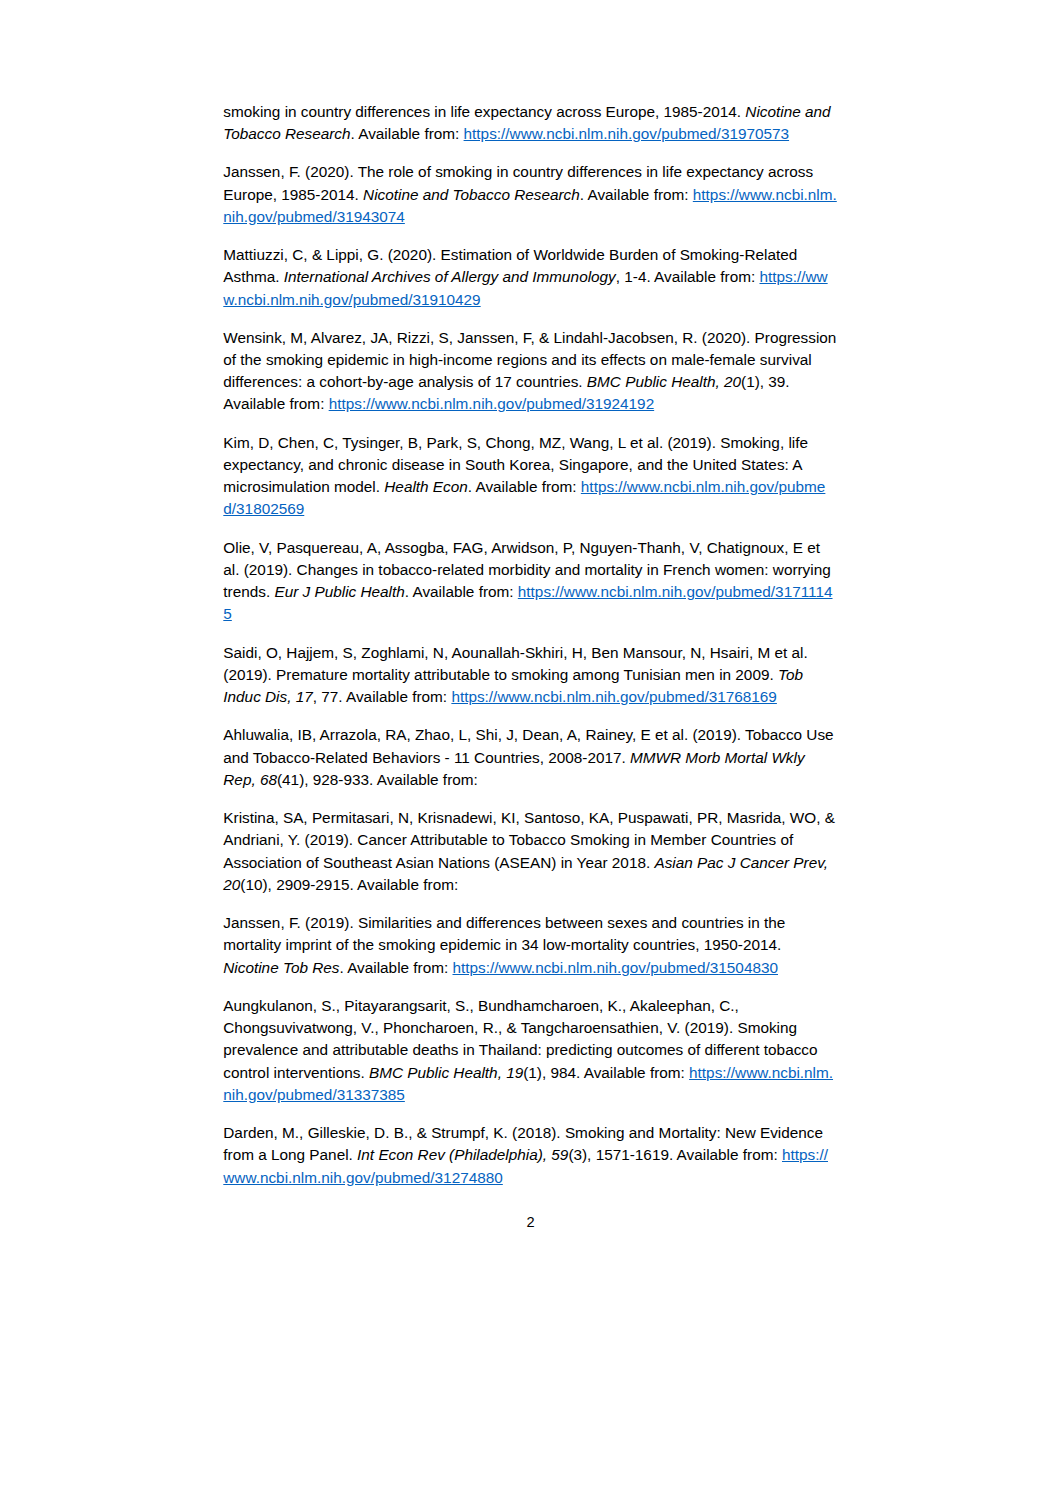smoking in country differences in life expectancy across Europe, 1985-2014. Nicotine and Tobacco Research. Available from: https://www.ncbi.nlm.nih.gov/pubmed/31970573
Janssen, F. (2020). The role of smoking in country differences in life expectancy across Europe, 1985-2014. Nicotine and Tobacco Research. Available from: https://www.ncbi.nlm.nih.gov/pubmed/31943074
Mattiuzzi, C, & Lippi, G. (2020). Estimation of Worldwide Burden of Smoking-Related Asthma. International Archives of Allergy and Immunology, 1-4. Available from: https://www.ncbi.nlm.nih.gov/pubmed/31910429
Wensink, M, Alvarez, JA, Rizzi, S, Janssen, F, & Lindahl-Jacobsen, R. (2020). Progression of the smoking epidemic in high-income regions and its effects on male-female survival differences: a cohort-by-age analysis of 17 countries. BMC Public Health, 20(1), 39. Available from: https://www.ncbi.nlm.nih.gov/pubmed/31924192
Kim, D, Chen, C, Tysinger, B, Park, S, Chong, MZ, Wang, L et al. (2019). Smoking, life expectancy, and chronic disease in South Korea, Singapore, and the United States: A microsimulation model. Health Econ. Available from: https://www.ncbi.nlm.nih.gov/pubmed/31802569
Olie, V, Pasquereau, A, Assogba, FAG, Arwidson, P, Nguyen-Thanh, V, Chatignoux, E et al. (2019). Changes in tobacco-related morbidity and mortality in French women: worrying trends. Eur J Public Health. Available from: https://www.ncbi.nlm.nih.gov/pubmed/31711145
Saidi, O, Hajjem, S, Zoghlami, N, Aounallah-Skhiri, H, Ben Mansour, N, Hsairi, M et al. (2019). Premature mortality attributable to smoking among Tunisian men in 2009. Tob Induc Dis, 17, 77. Available from: https://www.ncbi.nlm.nih.gov/pubmed/31768169
Ahluwalia, IB, Arrazola, RA, Zhao, L, Shi, J, Dean, A, Rainey, E et al. (2019). Tobacco Use and Tobacco-Related Behaviors - 11 Countries, 2008-2017. MMWR Morb Mortal Wkly Rep, 68(41), 928-933. Available from:
Kristina, SA, Permitasari, N, Krisnadewi, KI, Santoso, KA, Puspawati, PR, Masrida, WO, & Andriani, Y. (2019). Cancer Attributable to Tobacco Smoking in Member Countries of Association of Southeast Asian Nations (ASEAN) in Year 2018. Asian Pac J Cancer Prev, 20(10), 2909-2915. Available from:
Janssen, F. (2019). Similarities and differences between sexes and countries in the mortality imprint of the smoking epidemic in 34 low-mortality countries, 1950-2014. Nicotine Tob Res. Available from: https://www.ncbi.nlm.nih.gov/pubmed/31504830
Aungkulanon, S., Pitayarangsarit, S., Bundhamcharoen, K., Akaleephan, C., Chongsuvivatwong, V., Phoncharoen, R., & Tangcharoensathien, V. (2019). Smoking prevalence and attributable deaths in Thailand: predicting outcomes of different tobacco control interventions. BMC Public Health, 19(1), 984. Available from: https://www.ncbi.nlm.nih.gov/pubmed/31337385
Darden, M., Gilleskie, D. B., & Strumpf, K. (2018). Smoking and Mortality: New Evidence from a Long Panel. Int Econ Rev (Philadelphia), 59(3), 1571-1619. Available from: https://www.ncbi.nlm.nih.gov/pubmed/31274880
2